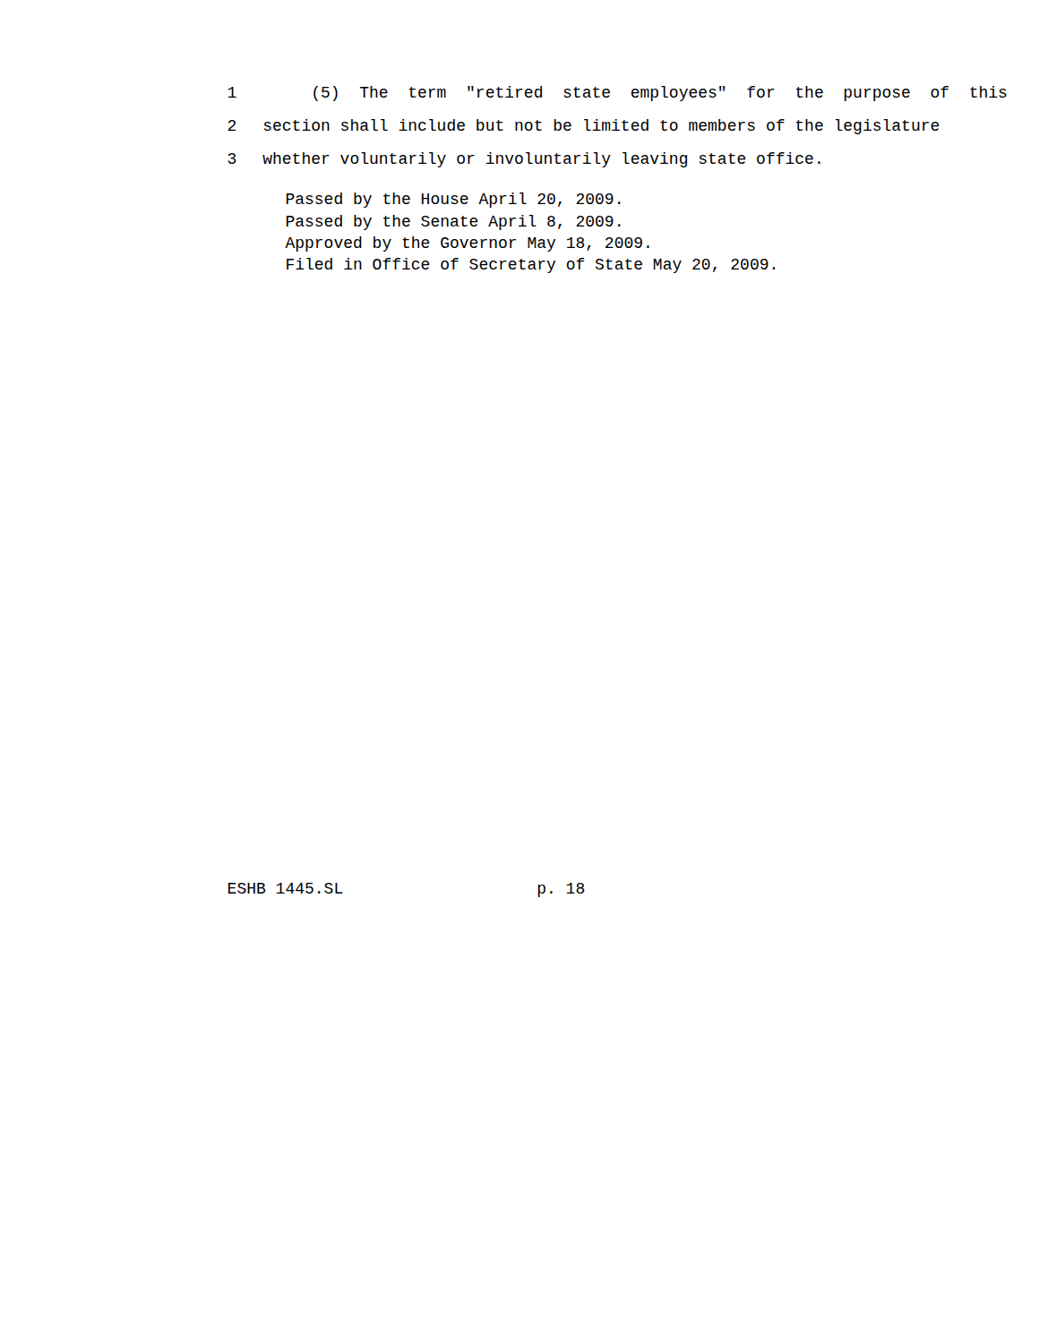1 (5) The term "retired state employees" for the purpose of this
2 section shall include but not be limited to members of the legislature
3 whether voluntarily or involuntarily leaving state office.
Passed by the House April 20, 2009. Passed by the Senate April 8, 2009. Approved by the Governor May 18, 2009. Filed in Office of Secretary of State May 20, 2009.
ESHB 1445.SL
p. 18